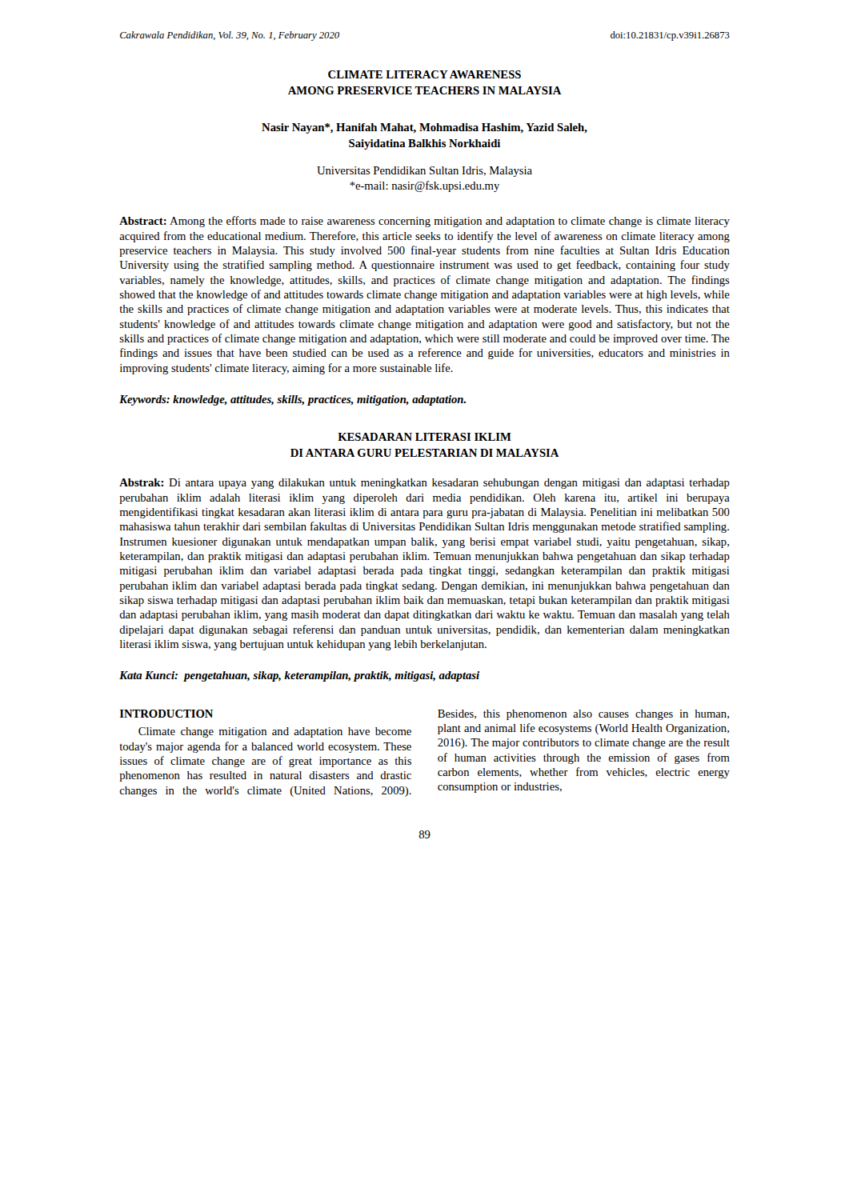Cakrawala Pendidikan, Vol. 39, No. 1, February 2020 doi:10.21831/cp.v39i1.26873
Climate Literacy Awareness
Among Preservice Teachers in Malaysia
Nasir Nayan*, Hanifah Mahat, Mohmadisa Hashim, Yazid Saleh,
Saiyidatina Balkhis Norkhaidi
Universitas Pendidikan Sultan Idris, Malaysia
*e-mail: nasir@fsk.upsi.edu.my
Abstract: Among the efforts made to raise awareness concerning mitigation and adaptation to climate change is climate literacy acquired from the educational medium. Therefore, this article seeks to identify the level of awareness on climate literacy among preservice teachers in Malaysia. This study involved 500 final-year students from nine faculties at Sultan Idris Education University using the stratified sampling method. A questionnaire instrument was used to get feedback, containing four study variables, namely the knowledge, attitudes, skills, and practices of climate change mitigation and adaptation. The findings showed that the knowledge of and attitudes towards climate change mitigation and adaptation variables were at high levels, while the skills and practices of climate change mitigation and adaptation variables were at moderate levels. Thus, this indicates that students' knowledge of and attitudes towards climate change mitigation and adaptation were good and satisfactory, but not the skills and practices of climate change mitigation and adaptation, which were still moderate and could be improved over time. The findings and issues that have been studied can be used as a reference and guide for universities, educators and ministries in improving students' climate literacy, aiming for a more sustainable life.
Keywords: knowledge, attitudes, skills, practices, mitigation, adaptation.
Kesadaran Literasi Iklim
di Antara Guru Pelestarian di Malaysia
Abstrak: Di antara upaya yang dilakukan untuk meningkatkan kesadaran sehubungan dengan mitigasi dan adaptasi terhadap perubahan iklim adalah literasi iklim yang diperoleh dari media pendidikan. Oleh karena itu, artikel ini berupaya mengidentifikasi tingkat kesadaran akan literasi iklim di antara para guru pra-jabatan di Malaysia. Penelitian ini melibatkan 500 mahasiswa tahun terakhir dari sembilan fakultas di Universitas Pendidikan Sultan Idris menggunakan metode stratified sampling. Instrumen kuesioner digunakan untuk mendapatkan umpan balik, yang berisi empat variabel studi, yaitu pengetahuan, sikap, keterampilan, dan praktik mitigasi dan adaptasi perubahan iklim. Temuan menunjukkan bahwa pengetahuan dan sikap terhadap mitigasi perubahan iklim dan variabel adaptasi berada pada tingkat tinggi, sedangkan keterampilan dan praktik mitigasi perubahan iklim dan variabel adaptasi berada pada tingkat sedang. Dengan demikian, ini menunjukkan bahwa pengetahuan dan sikap siswa terhadap mitigasi dan adaptasi perubahan iklim baik dan memuaskan, tetapi bukan keterampilan dan praktik mitigasi dan adaptasi perubahan iklim, yang masih moderat dan dapat ditingkatkan dari waktu ke waktu. Temuan dan masalah yang telah dipelajari dapat digunakan sebagai referensi dan panduan untuk universitas, pendidik, dan kementerian dalam meningkatkan literasi iklim siswa, yang bertujuan untuk kehidupan yang lebih berkelanjutan.
Kata Kunci: pengetahuan, sikap, keterampilan, praktik, mitigasi, adaptasi
Introduction
Climate change mitigation and adaptation have become today's major agenda for a balanced world ecosystem. These issues of climate change are of great importance as this phenomenon has resulted in natural disasters and drastic changes in the world's climate (United Nations, 2009). Besides, this phenomenon also causes changes in human, plant and animal life ecosystems (World Health Organization, 2016). The major contributors to climate change are the result of human activities through the emission of gases from carbon elements, whether from vehicles, electric energy consumption or industries,
89